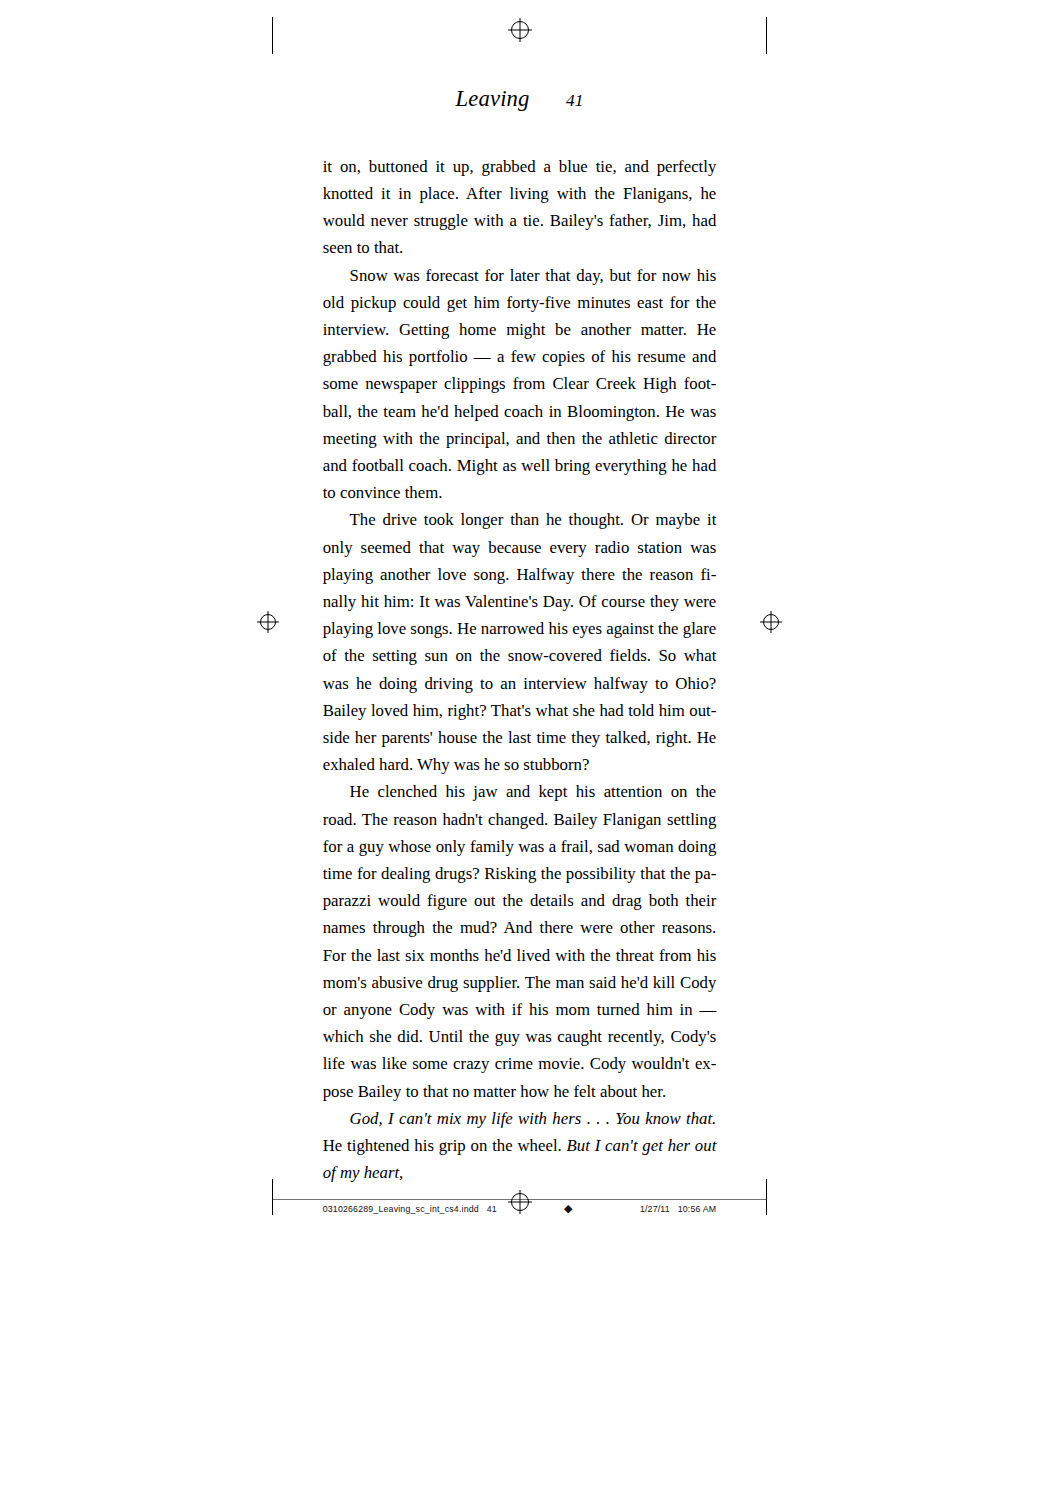Leaving 41
it on, buttoned it up, grabbed a blue tie, and perfectly knotted it in place. After living with the Flanigans, he would never struggle with a tie. Bailey's father, Jim, had seen to that.
Snow was forecast for later that day, but for now his old pickup could get him forty-five minutes east for the interview. Getting home might be another matter. He grabbed his portfolio — a few copies of his resume and some newspaper clippings from Clear Creek High football, the team he'd helped coach in Bloomington. He was meeting with the principal, and then the athletic director and football coach. Might as well bring everything he had to convince them.
The drive took longer than he thought. Or maybe it only seemed that way because every radio station was playing another love song. Halfway there the reason finally hit him: It was Valentine's Day. Of course they were playing love songs. He narrowed his eyes against the glare of the setting sun on the snow-covered fields. So what was he doing driving to an interview halfway to Ohio? Bailey loved him, right? That's what she had told him outside her parents' house the last time they talked, right. He exhaled hard. Why was he so stubborn?
He clenched his jaw and kept his attention on the road. The reason hadn't changed. Bailey Flanigan settling for a guy whose only family was a frail, sad woman doing time for dealing drugs? Risking the possibility that the paparazzi would figure out the details and drag both their names through the mud? And there were other reasons. For the last six months he'd lived with the threat from his mom's abusive drug supplier. The man said he'd kill Cody or anyone Cody was with if his mom turned him in — which she did. Until the guy was caught recently, Cody's life was like some crazy crime movie. Cody wouldn't expose Bailey to that no matter how he felt about her.
God, I can't mix my life with hers . . . You know that. He tightened his grip on the wheel. But I can't get her out of my heart,
0310266289_Leaving_sc_int_cs4.indd 41 ◆ 1/27/11 10:56 AM